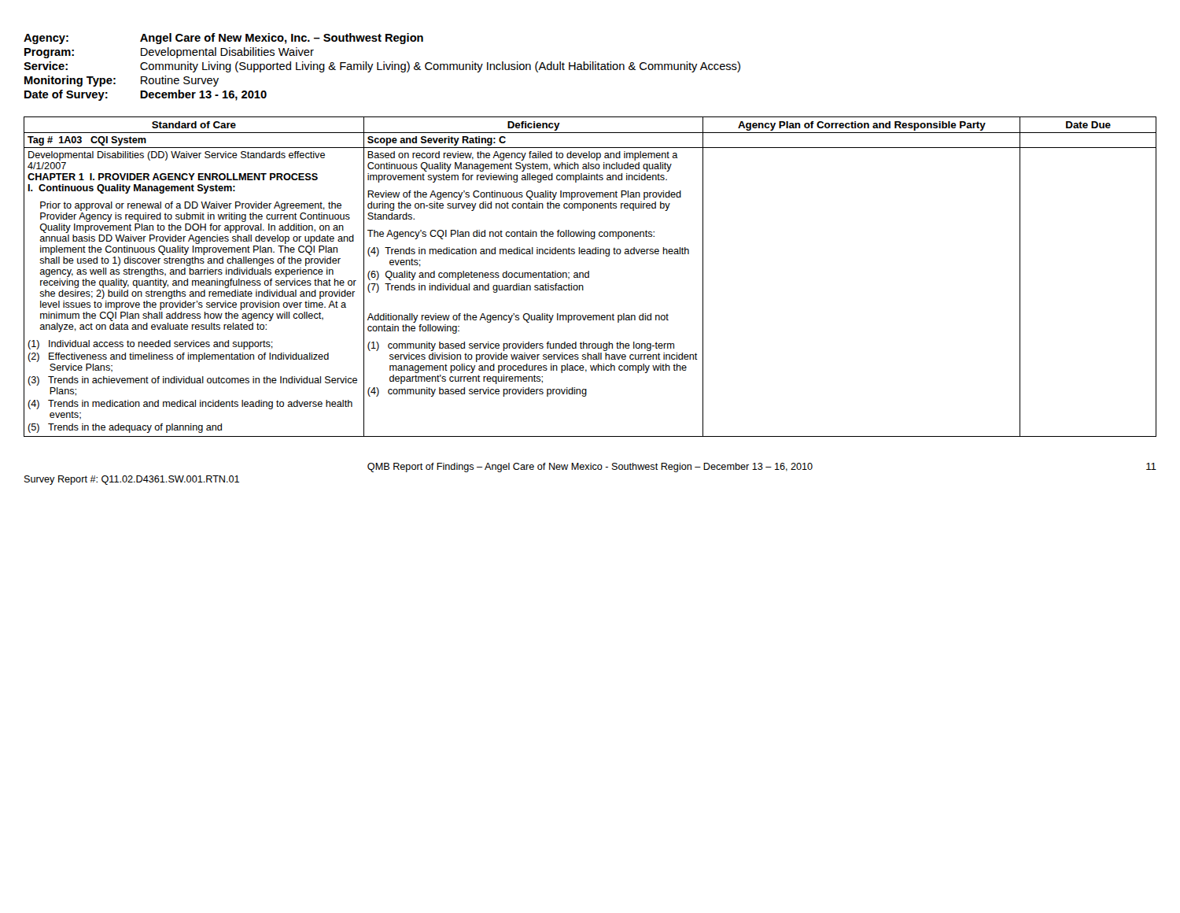| Agency: | Angel Care of New Mexico, Inc. – Southwest Region |
| Program: | Developmental Disabilities Waiver |
| Service: | Community Living (Supported Living & Family Living) & Community Inclusion (Adult Habilitation & Community Access) |
| Monitoring Type: | Routine Survey |
| Date of Survey: | December 13 - 16, 2010 |
| Standard of Care | Deficiency | Agency Plan of Correction and Responsible Party | Date Due |
| --- | --- | --- | --- |
| Tag # 1A03 CQI System | Scope and Severity Rating: C | | |
| Developmental Disabilities (DD) Waiver Service Standards effective 4/1/2007 CHAPTER 1 I. PROVIDER AGENCY ENROLLMENT PROCESS I. Continuous Quality Management System: Prior to approval or renewal of a DD Waiver Provider Agreement, the Provider Agency is required to submit in writing the current Continuous Quality Improvement Plan to the DOH for approval. In addition, on an annual basis DD Waiver Provider Agencies shall develop or update and implement the Continuous Quality Improvement Plan. The CQI Plan shall be used to 1) discover strengths and challenges of the provider agency, as well as strengths, and barriers individuals experience in receiving the quality, quantity, and meaningfulness of services that he or she desires; 2) build on strengths and remediate individual and provider level issues to improve the provider’s service provision over time. At a minimum the CQI Plan shall address how the agency will collect, analyze, act on data and evaluate results related to: (1) Individual access to needed services and supports; (2) Effectiveness and timeliness of implementation of Individualized Service Plans; (3) Trends in achievement of individual outcomes in the Individual Service Plans; (4) Trends in medication and medical incidents leading to adverse health events; (5) Trends in the adequacy of planning and | Based on record review, the Agency failed to develop and implement a Continuous Quality Management System, which also included quality improvement system for reviewing alleged complaints and incidents. Review of the Agency’s Continuous Quality Improvement Plan provided during the on-site survey did not contain the components required by Standards. The Agency’s CQI Plan did not contain the following components: (4) Trends in medication and medical incidents leading to adverse health events; (6) Quality and completeness documentation; and (7) Trends in individual and guardian satisfaction Additionally review of the Agency’s Quality Improvement plan did not contain the following: (1) community based service providers funded through the long-term services division to provide waiver services shall have current incident management policy and procedures in place, which comply with the department's current requirements; (4) community based service providers providing | | |
11
QMB Report of Findings – Angel Care of New Mexico - Southwest Region – December 13 – 16, 2010
Survey Report #: Q11.02.D4361.SW.001.RTN.01